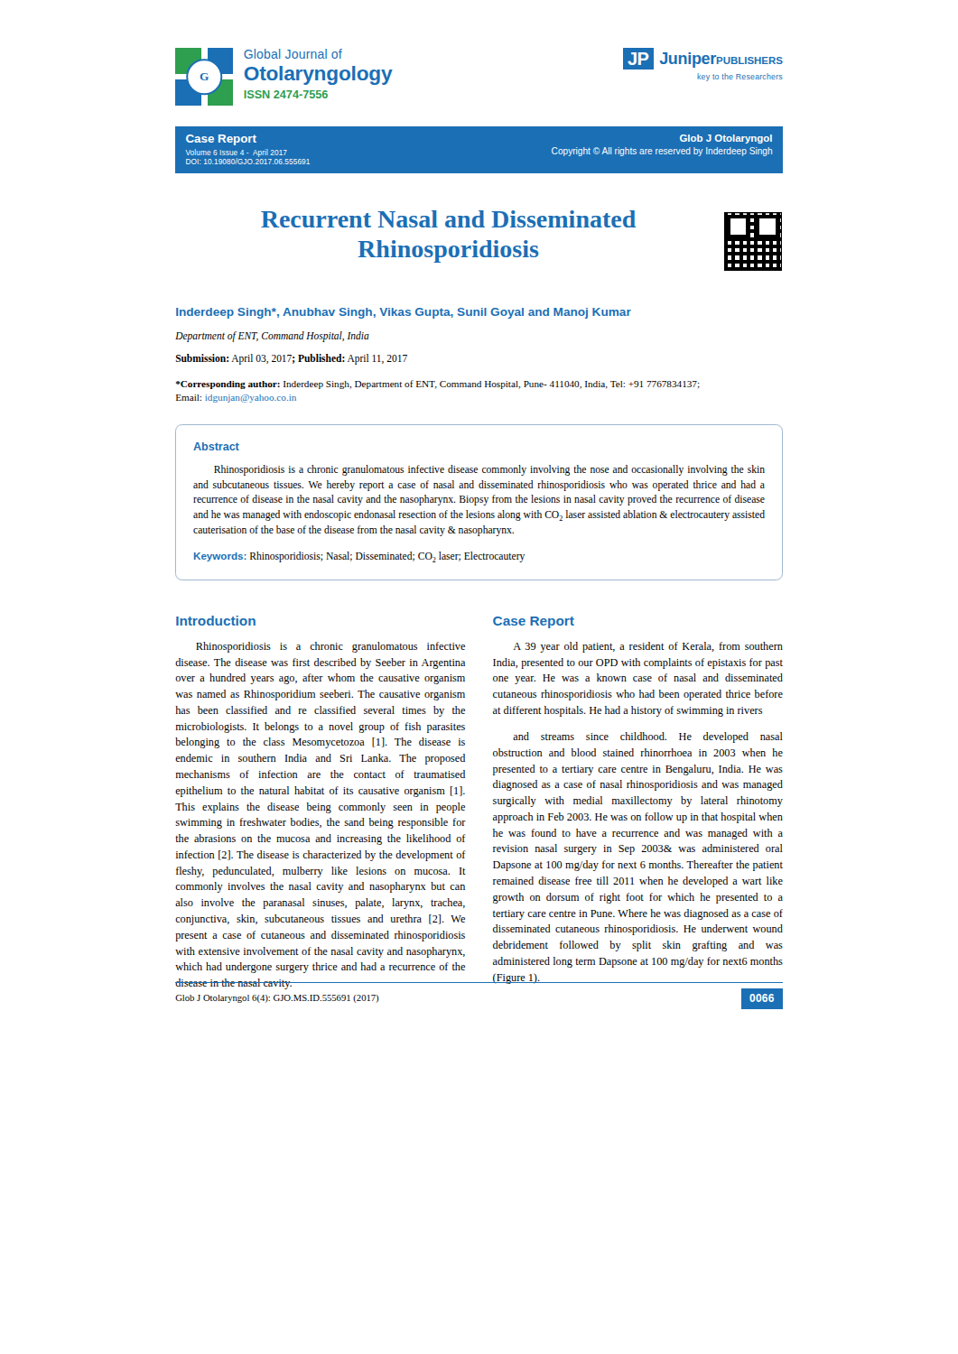G
Global Journal of
Otolaryngology
ISSN 2474-7556
JP JuniperPUBLISHERS
key to the Researchers
Case Report
Volume 6 Issue 4 - April 2017
DOI: 10.19080/GJO.2017.06.555691
Glob J Otolaryngol
Copyright © All rights are reserved by Inderdeep Singh
Recurrent Nasal and Disseminated
Rhinosporidiosis
Inderdeep Singh*, Anubhav Singh, Vikas Gupta, Sunil Goyal and Manoj Kumar
Department of ENT, Command Hospital, India
Submission: April 03, 2017; Published: April 11, 2017
*Corresponding author: Inderdeep Singh, Department of ENT, Command Hospital, Pune- 411040, India, Tel: +91 7767834137;
Email: idgunjan@yahoo.co.in
Abstract
Rhinosporidiosis is a chronic granulomatous infective disease commonly involving the nose and occasionally involving the skin and subcutaneous tissues. We hereby report a case of nasal and disseminated rhinosporidiosis who was operated thrice and had a recurrence of disease in the nasal cavity and the nasopharynx. Biopsy from the lesions in nasal cavity proved the recurrence of disease and he was managed with endoscopic endonasal resection of the lesions along with CO2 laser assisted ablation & electrocautery assisted cauterisation of the base of the disease from the nasal cavity & nasopharynx.
Keywords: Rhinosporidiosis; Nasal; Disseminated; CO2 laser; Electrocautery
Introduction
Rhinosporidiosis is a chronic granulomatous infective disease. The disease was first described by Seeber in Argentina over a hundred years ago, after whom the causative organism was named as Rhinosporidium seeberi. The causative organism has been classified and re classified several times by the microbiologists. It belongs to a novel group of fish parasites belonging to the class Mesomycetozoa [1]. The disease is endemic in southern India and Sri Lanka. The proposed mechanisms of infection are the contact of traumatised epithelium to the natural habitat of its causative organism [1]. This explains the disease being commonly seen in people swimming in freshwater bodies, the sand being responsible for the abrasions on the mucosa and increasing the likelihood of infection [2]. The disease is characterized by the development of fleshy, pedunculated, mulberry like lesions on mucosa. It commonly involves the nasal cavity and nasopharynx but can also involve the paranasal sinuses, palate, larynx, trachea, conjunctiva, skin, subcutaneous tissues and urethra [2]. We present a case of cutaneous and disseminated rhinosporidiosis with extensive involvement of the nasal cavity and nasopharynx, which had undergone surgery thrice and had a recurrence of the disease in the nasal cavity.
Case Report
A 39 year old patient, a resident of Kerala, from southern India, presented to our OPD with complaints of epistaxis for past one year. He was a known case of nasal and disseminated cutaneous rhinosporidiosis who had been operated thrice before at different hospitals. He had a history of swimming in rivers
and streams since childhood. He developed nasal obstruction and blood stained rhinorrhoea in 2003 when he presented to a tertiary care centre in Bengaluru, India. He was diagnosed as a case of nasal rhinosporidiosis and was managed surgically with medial maxillectomy by lateral rhinotomy approach in Feb 2003. He was on follow up in that hospital when he was found to have a recurrence and was managed with a revision nasal surgery in Sep 2003& was administered oral Dapsone at 100 mg/day for next 6 months. Thereafter the patient remained disease free till 2011 when he developed a wart like growth on dorsum of right foot for which he presented to a tertiary care centre in Pune. Where he was diagnosed as a case of disseminated cutaneous rhinosporidiosis. He underwent wound debridement followed by split skin grafting and was administered long term Dapsone at 100 mg/day for next6 months (Figure 1).
Glob J Otolaryngol 6(4): GJO.MS.ID.555691 (2017)
0066